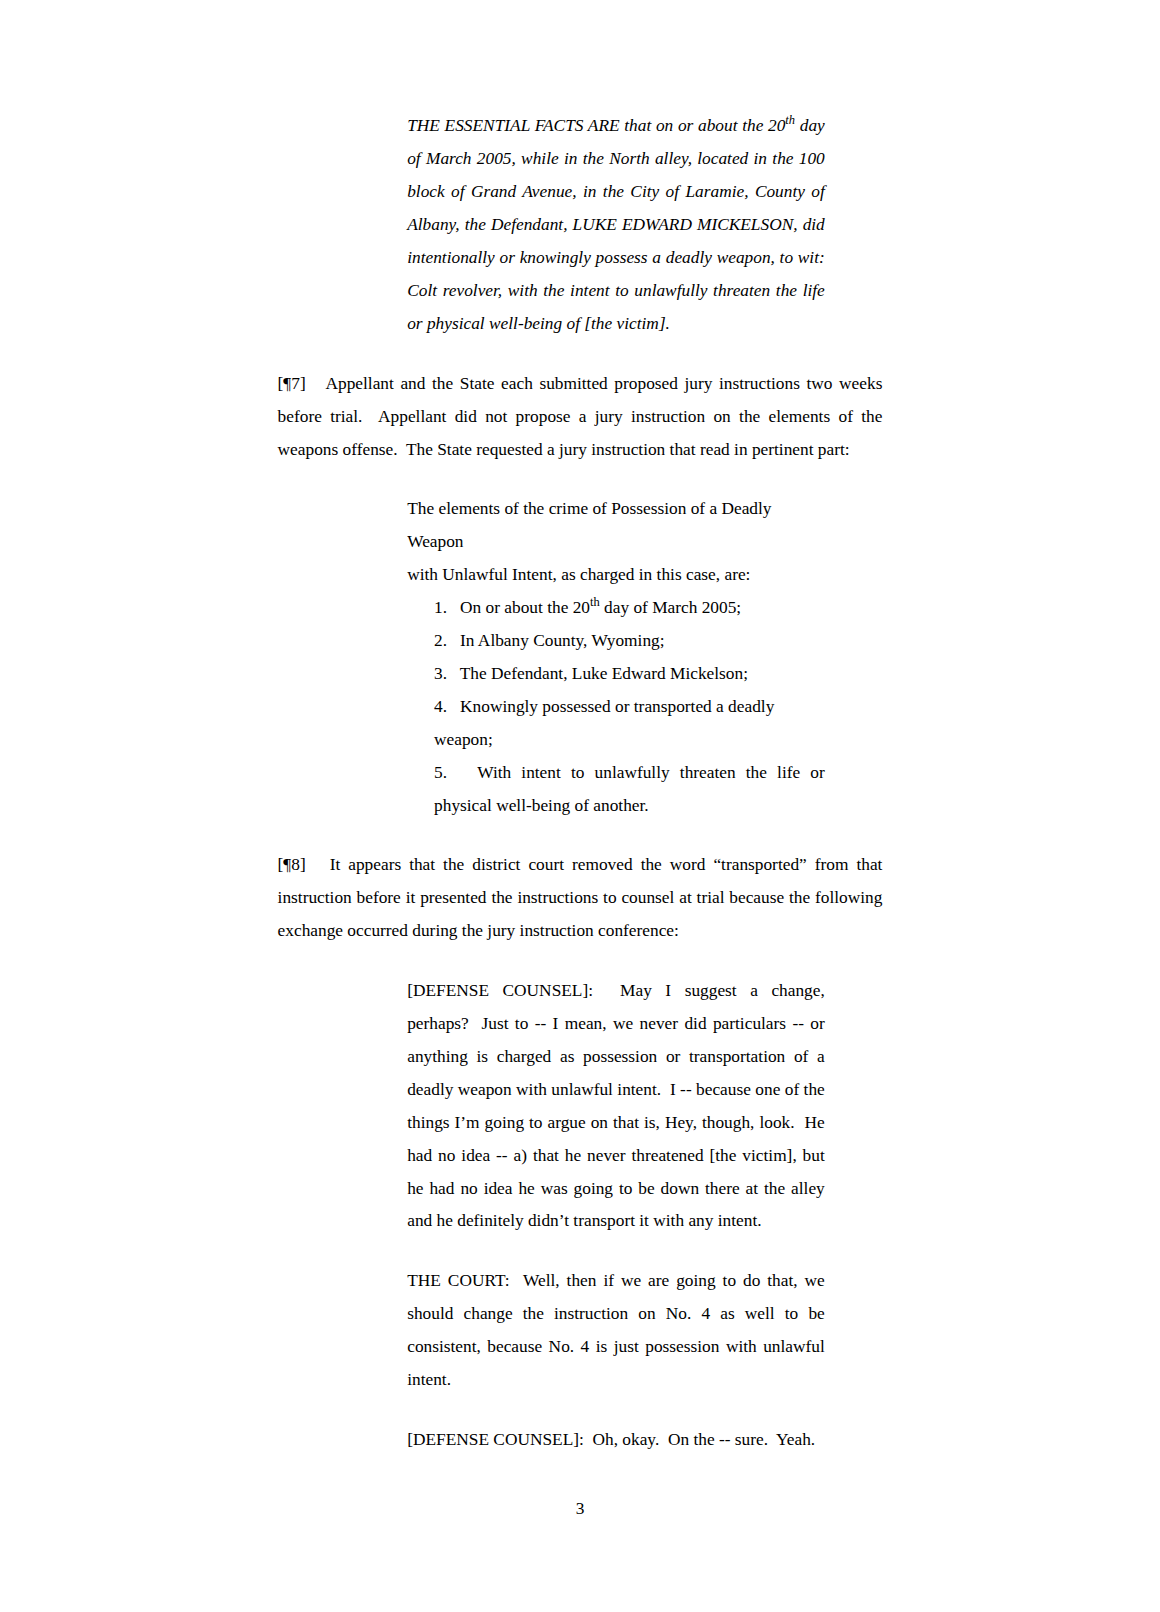THE ESSENTIAL FACTS ARE that on or about the 20th day of March 2005, while in the North alley, located in the 100 block of Grand Avenue, in the City of Laramie, County of Albany, the Defendant, LUKE EDWARD MICKELSON, did intentionally or knowingly possess a deadly weapon, to wit: Colt revolver, with the intent to unlawfully threaten the life or physical well-being of [the victim].
[¶7] Appellant and the State each submitted proposed jury instructions two weeks before trial. Appellant did not propose a jury instruction on the elements of the weapons offense. The State requested a jury instruction that read in pertinent part:
The elements of the crime of Possession of a Deadly Weapon
with Unlawful Intent, as charged in this case, are:
1. On or about the 20th day of March 2005;
2. In Albany County, Wyoming;
3. The Defendant, Luke Edward Mickelson;
4. Knowingly possessed or transported a deadly weapon;
5. With intent to unlawfully threaten the life or physical well-being of another.
[¶8] It appears that the district court removed the word “transported” from that instruction before it presented the instructions to counsel at trial because the following exchange occurred during the jury instruction conference:
[DEFENSE COUNSEL]: May I suggest a change, perhaps? Just to -- I mean, we never did particulars -- or anything is charged as possession or transportation of a deadly weapon with unlawful intent. I -- because one of the things I’m going to argue on that is, Hey, though, look. He had no idea -- a) that he never threatened [the victim], but he had no idea he was going to be down there at the alley and he definitely didn’t transport it with any intent.
THE COURT: Well, then if we are going to do that, we should change the instruction on No. 4 as well to be consistent, because No. 4 is just possession with unlawful intent.
[DEFENSE COUNSEL]: Oh, okay. On the -- sure. Yeah.
3